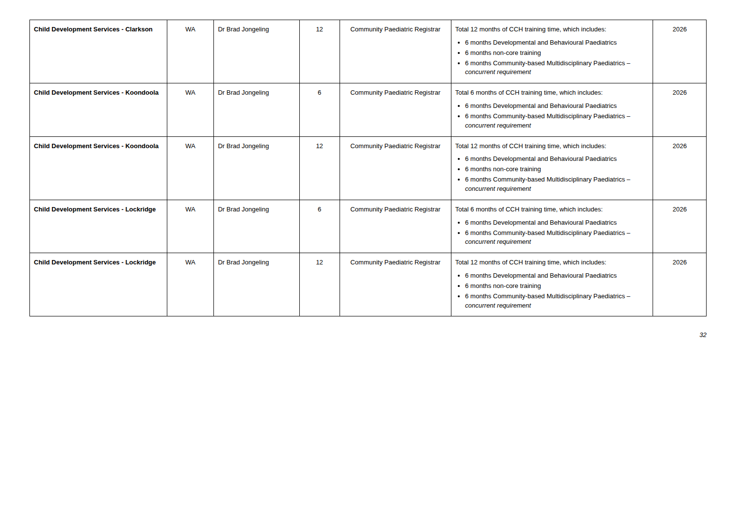| Child Development Services - Clarkson | WA | Dr Brad Jongeling | 12 | Community Paediatric Registrar | Total 12 months of CCH training time, which includes: 6 months Developmental and Behavioural Paediatrics 6 months non-core training 6 months Community-based Multidisciplinary Paediatrics – concurrent requirement | 2026 |
| Child Development Services - Koondoola | WA | Dr Brad Jongeling | 6 | Community Paediatric Registrar | Total 6 months of CCH training time, which includes: 6 months Developmental and Behavioural Paediatrics 6 months Community-based Multidisciplinary Paediatrics – concurrent requirement | 2026 |
| Child Development Services - Koondoola | WA | Dr Brad Jongeling | 12 | Community Paediatric Registrar | Total 12 months of CCH training time, which includes: 6 months Developmental and Behavioural Paediatrics 6 months non-core training 6 months Community-based Multidisciplinary Paediatrics – concurrent requirement | 2026 |
| Child Development Services - Lockridge | WA | Dr Brad Jongeling | 6 | Community Paediatric Registrar | Total 6 months of CCH training time, which includes: 6 months Developmental and Behavioural Paediatrics 6 months Community-based Multidisciplinary Paediatrics – concurrent requirement | 2026 |
| Child Development Services - Lockridge | WA | Dr Brad Jongeling | 12 | Community Paediatric Registrar | Total 12 months of CCH training time, which includes: 6 months Developmental and Behavioural Paediatrics 6 months non-core training 6 months Community-based Multidisciplinary Paediatrics – concurrent requirement | 2026 |
32